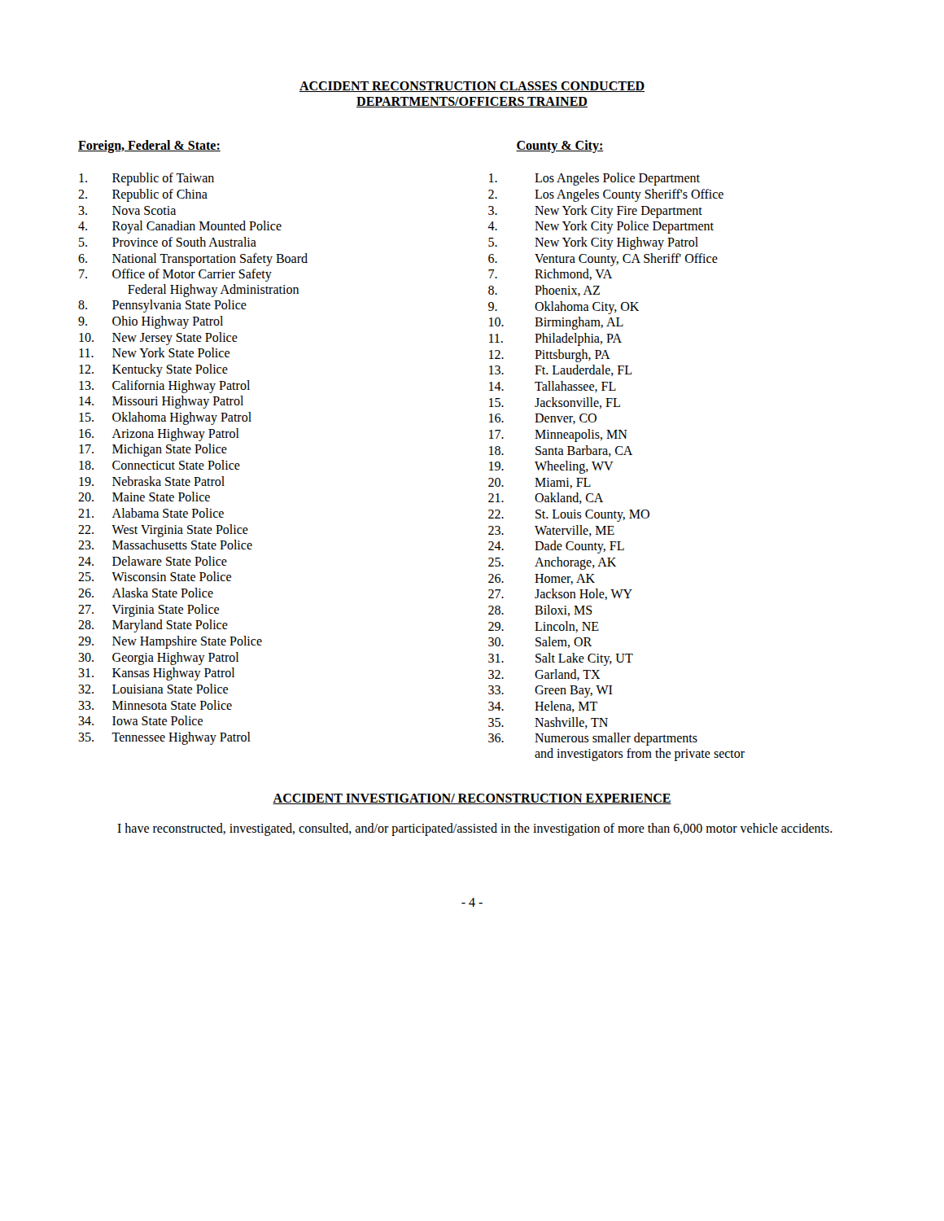ACCIDENT RECONSTRUCTION CLASSES CONDUCTED
DEPARTMENTS/OFFICERS TRAINED
Foreign, Federal & State:
| 1. | Republic of Taiwan |
| 2. | Republic of China |
| 3. | Nova Scotia |
| 4. | Royal Canadian Mounted Police |
| 5. | Province of South Australia |
| 6. | National Transportation Safety Board |
| 7. | Office of Motor Carrier Safety Federal Highway Administration |
| 8. | Pennsylvania State Police |
| 9. | Ohio Highway Patrol |
| 10. | New Jersey State Police |
| 11. | New York State Police |
| 12. | Kentucky State Police |
| 13. | California Highway Patrol |
| 14. | Missouri Highway Patrol |
| 15. | Oklahoma Highway Patrol |
| 16. | Arizona Highway Patrol |
| 17. | Michigan State Police |
| 18. | Connecticut State Police |
| 19. | Nebraska State Patrol |
| 20. | Maine State Police |
| 21. | Alabama State Police |
| 22. | West Virginia State Police |
| 23. | Massachusetts State Police |
| 24. | Delaware State Police |
| 25. | Wisconsin State Police |
| 26. | Alaska State Police |
| 27. | Virginia State Police |
| 28. | Maryland State Police |
| 29. | New Hampshire State Police |
| 30. | Georgia Highway Patrol |
| 31. | Kansas Highway Patrol |
| 32. | Louisiana State Police |
| 33. | Minnesota State Police |
| 34. | Iowa State Police |
| 35. | Tennessee Highway Patrol |
County & City:
| 1. | Los Angeles Police Department |
| 2. | Los Angeles County Sheriff's Office |
| 3. | New York City Fire Department |
| 4. | New York City Police Department |
| 5. | New York City Highway Patrol |
| 6. | Ventura County, CA Sheriff' Office |
| 7. | Richmond, VA |
| 8. | Phoenix, AZ |
| 9. | Oklahoma City, OK |
| 10. | Birmingham, AL |
| 11. | Philadelphia, PA |
| 12. | Pittsburgh, PA |
| 13. | Ft. Lauderdale, FL |
| 14. | Tallahassee, FL |
| 15. | Jacksonville, FL |
| 16. | Denver, CO |
| 17. | Minneapolis, MN |
| 18. | Santa Barbara, CA |
| 19. | Wheeling, WV |
| 20. | Miami, FL |
| 21. | Oakland, CA |
| 22. | St. Louis County, MO |
| 23. | Waterville, ME |
| 24. | Dade County, FL |
| 25. | Anchorage, AK |
| 26. | Homer, AK |
| 27. | Jackson Hole, WY |
| 28. | Biloxi, MS |
| 29. | Lincoln, NE |
| 30. | Salem, OR |
| 31. | Salt Lake City, UT |
| 32. | Garland, TX |
| 33. | Green Bay, WI |
| 34. | Helena, MT |
| 35. | Nashville, TN |
| 36. | Numerous smaller departments and investigators from the private sector |
ACCIDENT INVESTIGATION/ RECONSTRUCTION EXPERIENCE
I have reconstructed, investigated, consulted, and/or participated/assisted in the investigation of more than 6,000 motor vehicle accidents.
- 4 -